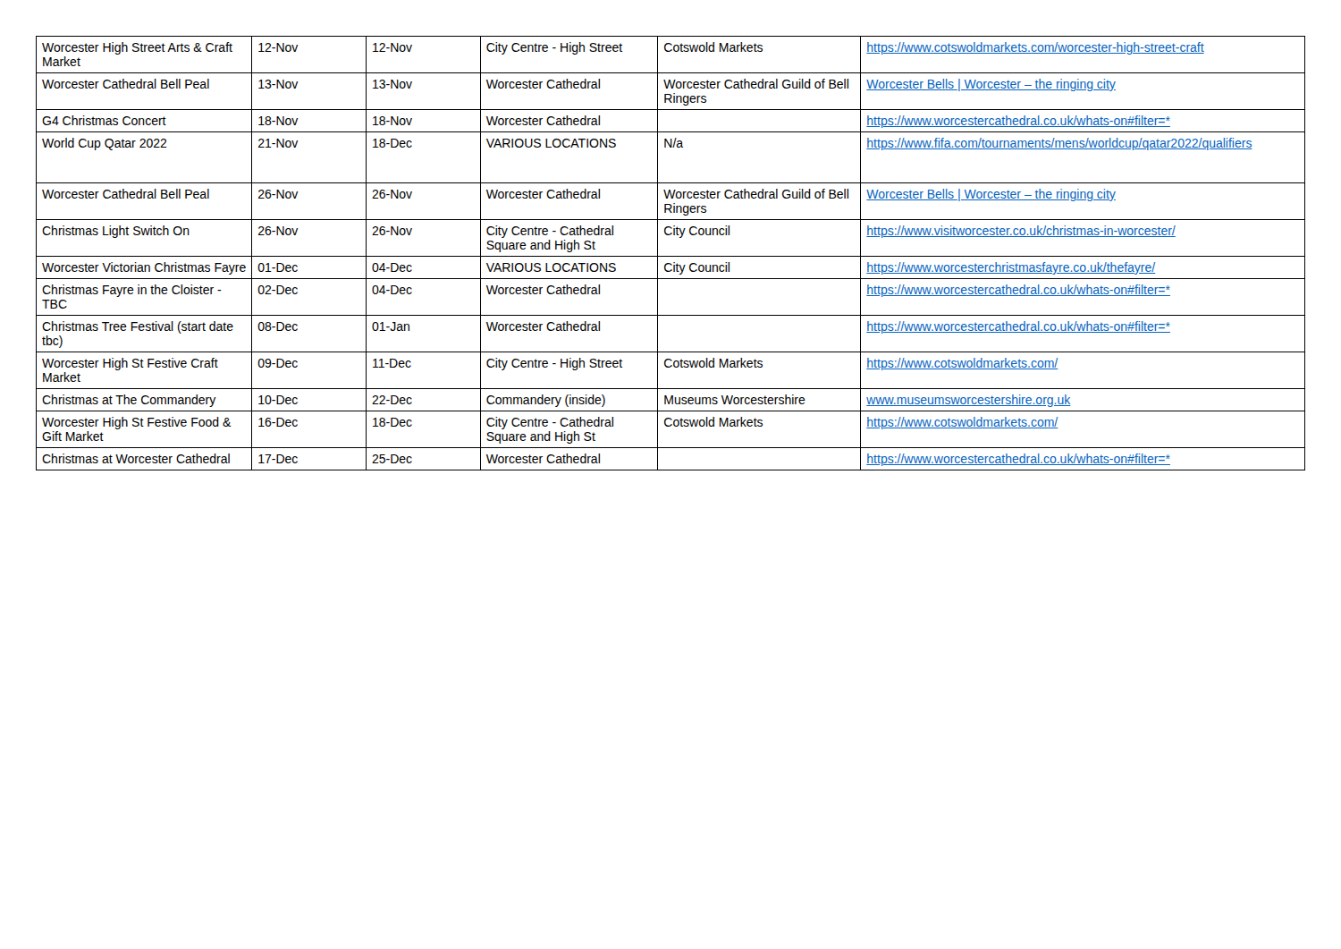| Worcester High Street Arts & Craft Market | 12-Nov | 12-Nov | City Centre - High Street | Cotswold Markets | https://www.cotswoldmarkets.com/worcester-high-street-craft |
| Worcester Cathedral Bell Peal | 13-Nov | 13-Nov | Worcester Cathedral | Worcester Cathedral Guild of Bell Ringers | Worcester Bells / Worcester – the ringing city |
| G4 Christmas Concert | 18-Nov | 18-Nov | Worcester Cathedral | | https://www.worcestercathedral.co.uk/whats-on#filter=* |
| World Cup Qatar 2022 | 21-Nov | 18-Dec | VARIOUS LOCATIONS | N/a | https://www.fifa.com/tournaments/mens/worldcup/qatar2022/qualifiers |
| Worcester Cathedral Bell Peal | 26-Nov | 26-Nov | Worcester Cathedral | Worcester Cathedral Guild of Bell Ringers | Worcester Bells / Worcester – the ringing city |
| Christmas Light Switch On | 26-Nov | 26-Nov | City Centre - Cathedral Square and High St | City Council | https://www.visitworcester.co.uk/christmas-in-worcester/ |
| Worcester Victorian Christmas Fayre | 01-Dec | 04-Dec | VARIOUS LOCATIONS | City Council | https://www.worcesterchristmasfayre.co.uk/thefayre/ |
| Christmas Fayre in the Cloister - TBC | 02-Dec | 04-Dec | Worcester Cathedral | | https://www.worcestercathedral.co.uk/whats-on#filter=* |
| Christmas Tree Festival (start date tbc) | 08-Dec | 01-Jan | Worcester Cathedral | | https://www.worcestercathedral.co.uk/whats-on#filter=* |
| Worcester High St Festive Craft Market | 09-Dec | 11-Dec | City Centre - High Street | Cotswold Markets | https://www.cotswoldmarkets.com/ |
| Christmas at The Commandery | 10-Dec | 22-Dec | Commandery (inside) | Museums Worcestershire | www.museumsworcestershire.org.uk |
| Worcester High St Festive Food & Gift Market | 16-Dec | 18-Dec | City Centre - Cathedral Square and High St | Cotswold Markets | https://www.cotswoldmarkets.com/ |
| Christmas at Worcester Cathedral | 17-Dec | 25-Dec | Worcester Cathedral | | https://www.worcestercathedral.co.uk/whats-on#filter=* |